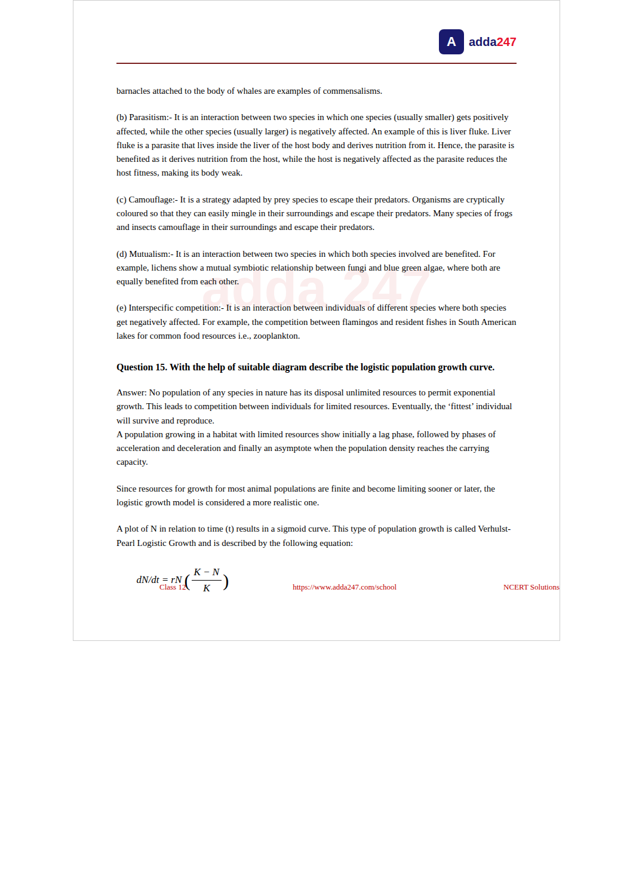adda 247
Aadda247
barnacles attached to the body of whales are examples of commensalisms.
(b) Parasitism:- It is an interaction between two species in which one species (usually smaller) gets positively affected, while the other species (usually larger) is negatively affected. An example of this is liver fluke. Liver fluke is a parasite that lives inside the liver of the host body and derives nutrition from it. Hence, the parasite is benefited as it derives nutrition from the host, while the host is negatively affected as the parasite reduces the host fitness, making its body weak.
(c) Camouflage:- It is a strategy adapted by prey species to escape their predators. Organisms are cryptically coloured so that they can easily mingle in their surroundings and escape their predators. Many species of frogs and insects camouflage in their surroundings and escape their predators.
(d) Mutualism:- It is an interaction between two species in which both species involved are benefited. For example, lichens show a mutual symbiotic relationship between fungi and blue green algae, where both are equally benefited from each other.
(e) Interspecific competition:- It is an interaction between individuals of different species where both species get negatively affected. For example, the competition between flamingos and resident fishes in South American lakes for common food resources i.e., zooplankton.
Question 15. With the help of suitable diagram describe the logistic population growth curve.
Answer: No population of any species in nature has its disposal unlimited resources to permit exponential growth. This leads to competition between individuals for limited resources. Eventually, the ‘fittest’ individual will survive and reproduce.
A population growing in a habitat with limited resources show initially a lag phase, followed by phases of acceleration and deceleration and finally an asymptote when the population density reaches the carrying capacity.
Since resources for growth for most animal populations are finite and become limiting sooner or later, the logistic growth model is considered a more realistic one.
A plot of N in relation to time (t) results in a sigmoid curve. This type of population growth is called Verhulst-Pearl Logistic Growth and is described by the following equation:
dN/dt = rN (K − N K)
Class 12 https://www.adda247.com/school NCERT Solutions